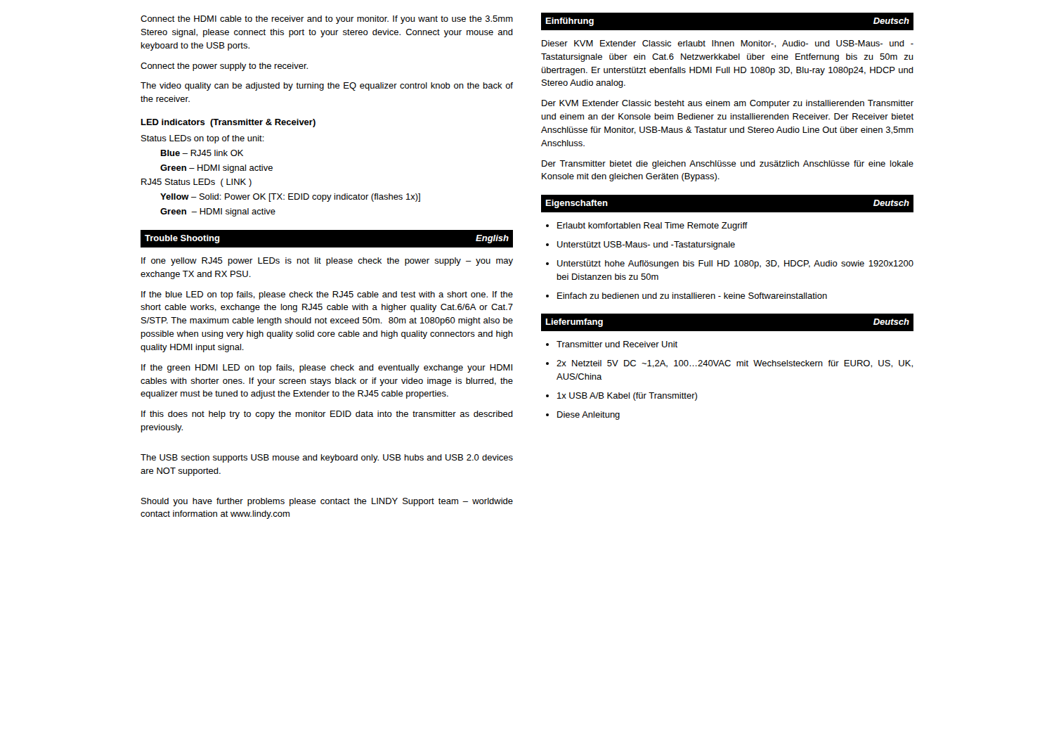Connect the HDMI cable to the receiver and to your monitor. If you want to use the 3.5mm Stereo signal, please connect this port to your stereo device. Connect your mouse and keyboard to the USB ports.
Connect the power supply to the receiver.
The video quality can be adjusted by turning the EQ equalizer control knob on the back of the receiver.
LED indicators (Transmitter & Receiver)
Status LEDs on top of the unit:
Blue – RJ45 link OK
Green – HDMI signal active
RJ45 Status LEDs ( LINK )
Yellow – Solid: Power OK [TX: EDID copy indicator (flashes 1x)]
Green – HDMI signal active
Trouble Shooting English
If one yellow RJ45 power LEDs is not lit please check the power supply – you may exchange TX and RX PSU.
If the blue LED on top fails, please check the RJ45 cable and test with a short one. If the short cable works, exchange the long RJ45 cable with a higher quality Cat.6/6A or Cat.7 S/STP. The maximum cable length should not exceed 50m. 80m at 1080p60 might also be possible when using very high quality solid core cable and high quality connectors and high quality HDMI input signal.
If the green HDMI LED on top fails, please check and eventually exchange your HDMI cables with shorter ones. If your screen stays black or if your video image is blurred, the equalizer must be tuned to adjust the Extender to the RJ45 cable properties.
If this does not help try to copy the monitor EDID data into the transmitter as described previously.
The USB section supports USB mouse and keyboard only. USB hubs and USB 2.0 devices are NOT supported.
Should you have further problems please contact the LINDY Support team – worldwide contact information at www.lindy.com
Einführung Deutsch
Dieser KVM Extender Classic erlaubt Ihnen Monitor-, Audio- und USB-Maus- und -Tastatursignale über ein Cat.6 Netzwerkkabel über eine Entfernung bis zu 50m zu übertragen. Er unterstützt ebenfalls HDMI Full HD 1080p 3D, Blu-ray 1080p24, HDCP und Stereo Audio analog.
Der KVM Extender Classic besteht aus einem am Computer zu installierenden Transmitter und einem an der Konsole beim Bediener zu installierenden Receiver. Der Receiver bietet Anschlüsse für Monitor, USB-Maus & Tastatur und Stereo Audio Line Out über einen 3,5mm Anschluss.
Der Transmitter bietet die gleichen Anschlüsse und zusätzlich Anschlüsse für eine lokale Konsole mit den gleichen Geräten (Bypass).
Eigenschaften Deutsch
Erlaubt komfortablen Real Time Remote Zugriff
Unterstützt USB-Maus- und -Tastatursignale
Unterstützt hohe Auflösungen bis Full HD 1080p, 3D, HDCP, Audio sowie 1920x1200 bei Distanzen bis zu 50m
Einfach zu bedienen und zu installieren - keine Softwareinstallation
Lieferumfang Deutsch
Transmitter und Receiver Unit
2x Netzteil 5V DC ~1,2A, 100…240VAC mit Wechselsteckern für EURO, US, UK, AUS/China
1x USB A/B Kabel (für Transmitter)
Diese Anleitung